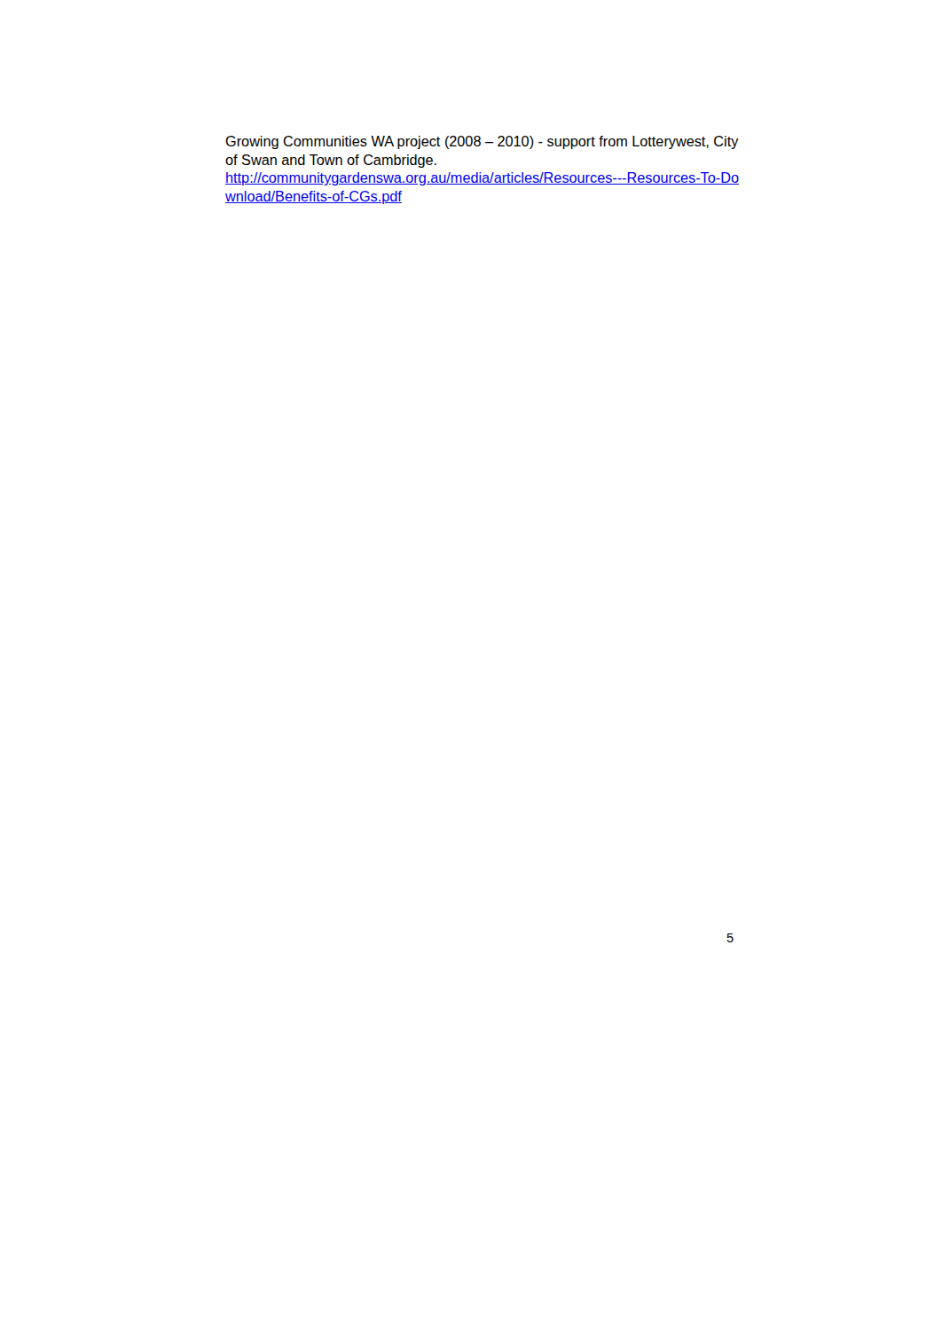Growing Communities WA project (2008 – 2010) - support from Lotterywest, City of Swan and Town of Cambridge.
http://communitygardenswa.org.au/media/articles/Resources---Resources-To-Download/Benefits-of-CGs.pdf
5